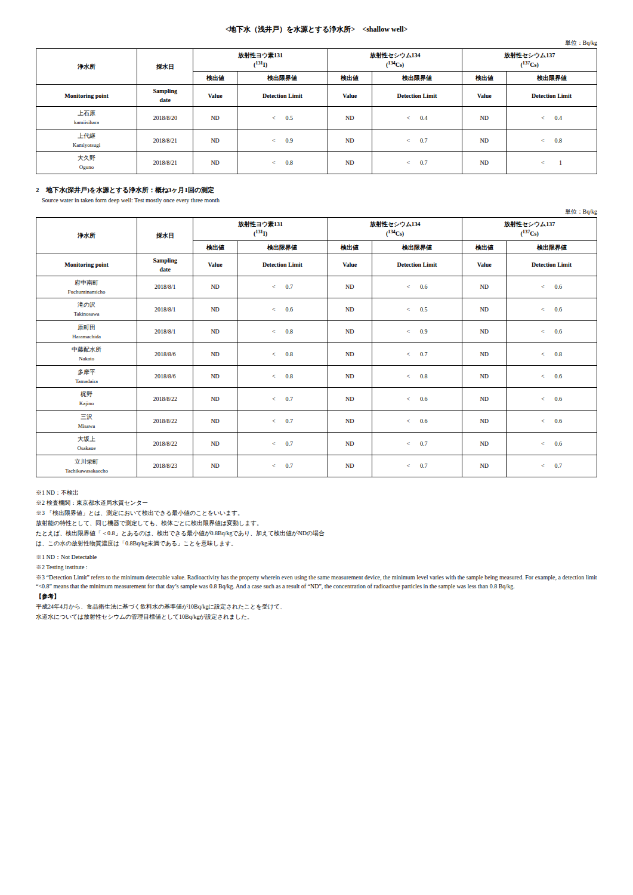<地下水（浅井戸）を水源とする浄水所>　<shallow well>
単位：Bq/kg
| 浄水所 | 採水日 | 放射性ヨウ素131 ( 131 I) | 放射性セシウム134 ( 134 Cs) | 放射性セシウム137 ( 137 Cs) |
| --- | --- | --- | --- | --- |
| 検出値 | 検出限界値 | 検出値 | 検出限界値 | 検出値 | 検出限界値 |
| Monitoring point | Sampling date | Value | Detection Limit | Value | Detection Limit | Value | Detection Limit |
| 上石原 kamiisihara | 2018/8/20 | ND | < 0.5 | ND | < 0.4 | ND | < 0.4 |
| 上代継 Kamiyotsugi | 2018/8/21 | ND | < 0.9 | ND | < 0.7 | ND | < 0.8 |
| 大久野 Oguno | 2018/8/21 | ND | < 0.8 | ND | < 0.7 | ND | < 1 |
2　地下水(深井戸)を水源とする浄水所：概ね3ヶ月1回の測定
　Source water in taken form deep well: Test mostly once every three month
単位：Bq/kg
| 浄水所 | 採水日 | 放射性ヨウ素131 ( 131 I) | 放射性セシウム134 ( 134 Cs) | 放射性セシウム137 ( 137 Cs) |
| --- | --- | --- | --- | --- |
| 検出値 | 検出限界値 | 検出値 | 検出限界値 | 検出値 | 検出限界値 |
| Monitoring point | Sampling date | Value | Detection Limit | Value | Detection Limit | Value | Detection Limit |
| 府中南町 Fuchuminamicho | 2018/8/1 | ND | < 0.7 | ND | < 0.6 | ND | < 0.6 |
| 滝の沢 Takinosawa | 2018/8/1 | ND | < 0.6 | ND | < 0.5 | ND | < 0.6 |
| 原町田 Haramachida | 2018/8/1 | ND | < 0.8 | ND | < 0.9 | ND | < 0.6 |
| 中藤配水所 Nakato | 2018/8/6 | ND | < 0.8 | ND | < 0.7 | ND | < 0.8 |
| 多摩平 Tamadaira | 2018/8/6 | ND | < 0.8 | ND | < 0.8 | ND | < 0.6 |
| 梶野 Kajino | 2018/8/22 | ND | < 0.7 | ND | < 0.6 | ND | < 0.6 |
| 三沢 Misawa | 2018/8/22 | ND | < 0.7 | ND | < 0.6 | ND | < 0.6 |
| 大坂上 Osakaue | 2018/8/22 | ND | < 0.7 | ND | < 0.7 | ND | < 0.6 |
| 立川栄町 Tachikawasakaecho | 2018/8/23 | ND | < 0.7 | ND | < 0.7 | ND | < 0.7 |
※1 ND：不検出
※2 検査機関：東京都水道局水質センター
※3 「検出限界値」とは、測定において検出できる最小値のことをいいます。
放射能の特性として、同じ機器で測定しても、検体ごとに検出限界値は変動します。
たとえば、検出限界値「＜0.8」とあるのは、検出できる最小値が0.8Bq/kgであり、加えて検出値がNDの場合
は、この水の放射性物質濃度は「0.8Bq/kg未満である」ことを意味します。
※1 ND：Not Detectable
※2 Testing institute :
※3 “Detection Limit” refers to the minimum detectable value. Radioactivity has the property wherein even using the same measurement device, the minimum level varies with the sample being measured. For example, a detection limit “<0.8” means that the minimum measurement for that day’s sample was 0.8 Bq/kg. And a case such as a result of “ND”, the concentration of radioactive particles in the sample was less than 0.8 Bq/kg.
【参考】
平成24年4月から、食品衛生法に基づく飲料水の基準値が10Bq/kgに設定されたことを受けて、
水道水については放射性セシウムの管理目標値として10Bq/kgが設定されました。